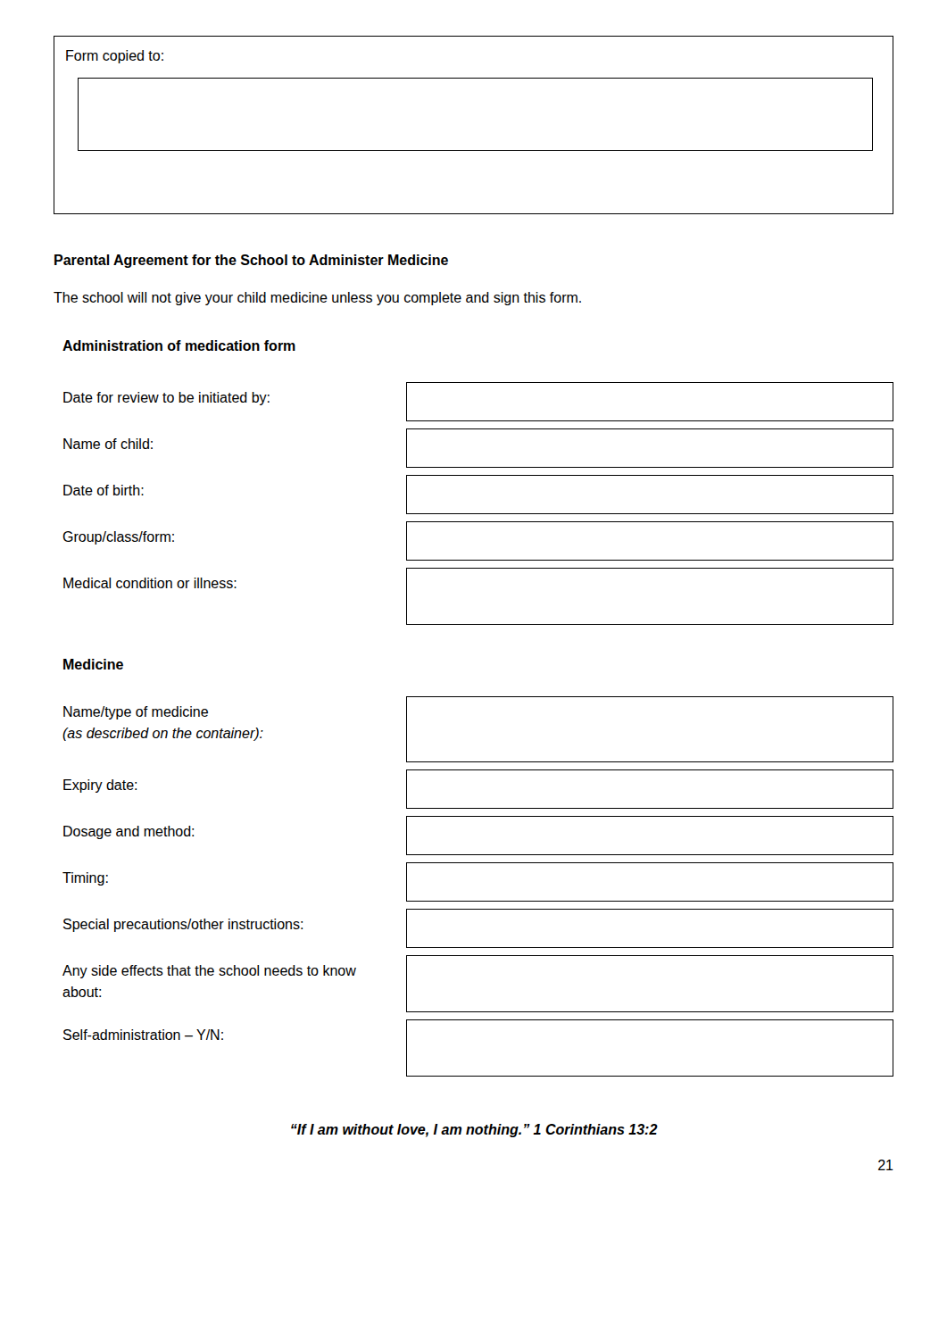Form copied to:
Parental Agreement for the School to Administer Medicine
The school will not give your child medicine unless you complete and sign this form.
Administration of medication form
| Date for review to be initiated by: | |
| Name of child: | |
| Date of birth: | |
| Group/class/form: | |
| Medical condition or illness: | |
Medicine
| Name/type of medicine (as described on the container): | |
| Expiry date: | |
| Dosage and method: | |
| Timing: | |
| Special precautions/other instructions: | |
| Any side effects that the school needs to know about: | |
| Self-administration – Y/N: | |
“If I am without love, I am nothing.” 1 Corinthians 13:2
21